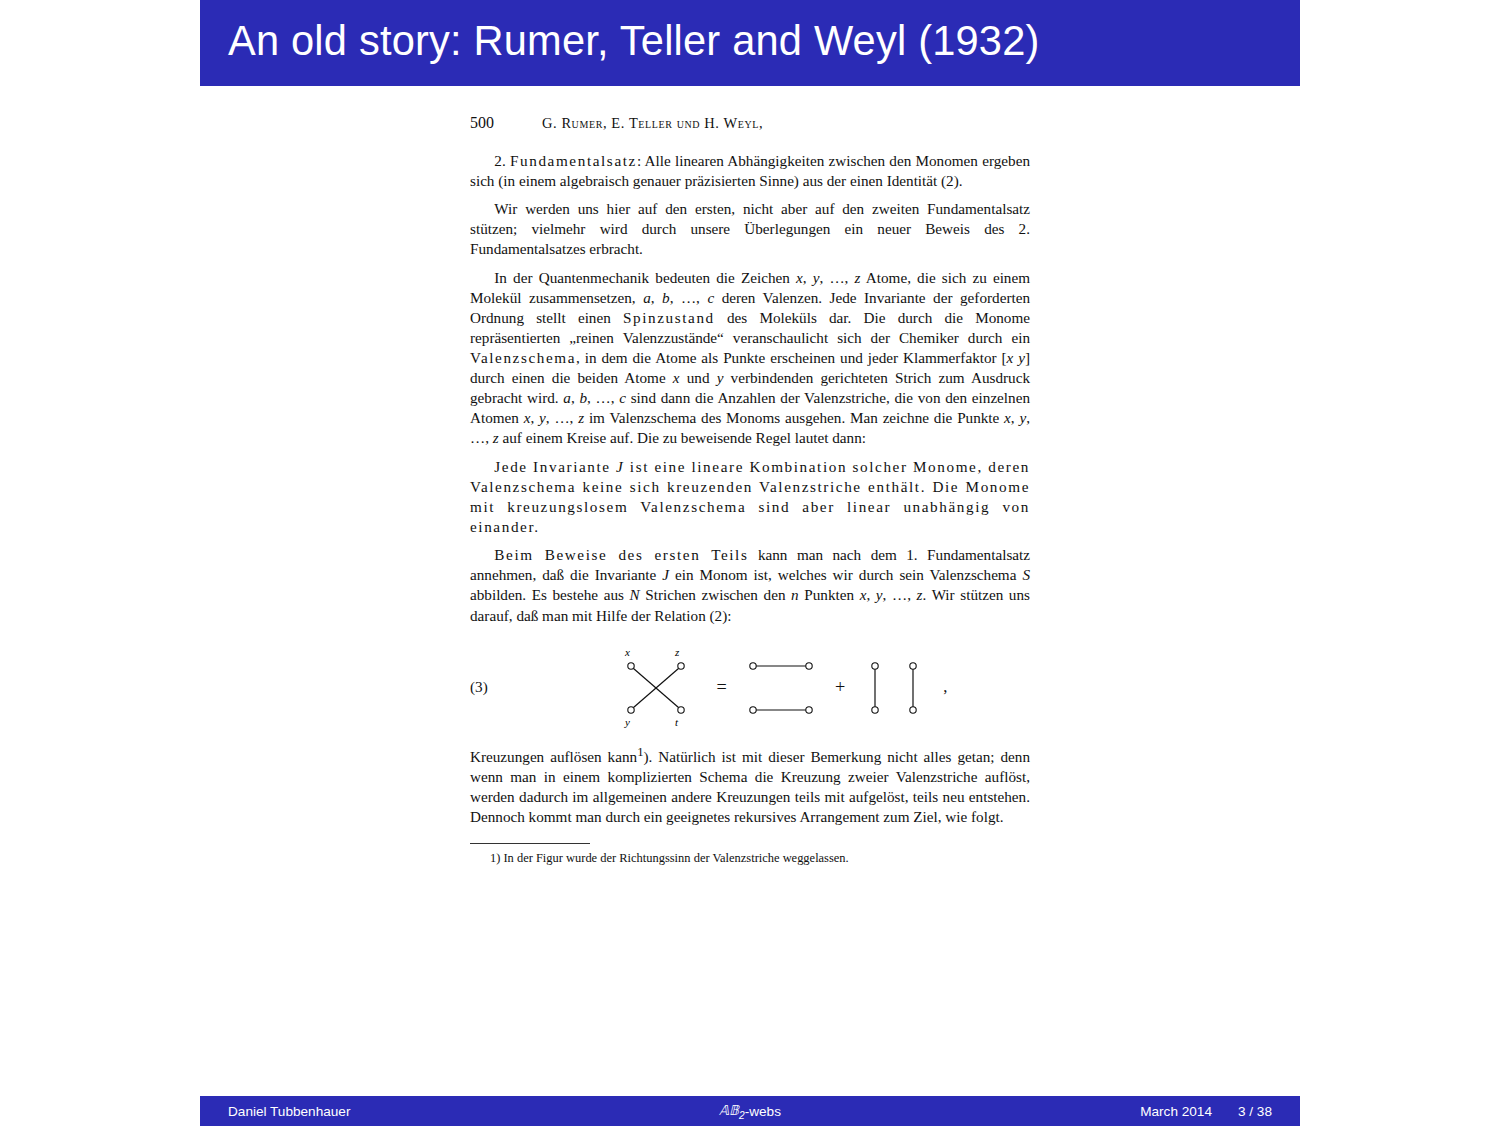An old story: Rumer, Teller and Weyl (1932)
500 G. Rumer, E. Teller und H. Weyl,
2. Fundamentalsatz: Alle linearen Abhängigkeiten zwischen den Monomen ergeben sich (in einem algebraisch genauer präzisierten Sinne) aus der einen Identität (2).
Wir werden uns hier auf den ersten, nicht aber auf den zweiten Fundamentalsatz stützen; vielmehr wird durch unsere Überlegungen ein neuer Beweis des 2. Fundamentalsatzes erbracht.
In der Quantenmechanik bedeuten die Zeichen x, y, …, z Atome, die sich zu einem Molekül zusammensetzen, a, b, …, c deren Valenzen. Jede Invariante der geforderten Ordnung stellt einen Spinzustand des Moleküls dar. Die durch die Monome repräsentierten „reinen Valenzzustände“ veranschaulicht sich der Chemiker durch ein Valenzschema, in dem die Atome als Punkte erscheinen und jeder Klammerfaktor [x y] durch einen die beiden Atome x und y verbindenden gerichteten Strich zum Ausdruck gebracht wird. a, b, …, c sind dann die Anzahlen der Valenzstriche, die von den einzelnen Atomen x, y, …, z im Valenzschema des Monoms ausgehen. Man zeichne die Punkte x, y, …, z auf einem Kreise auf. Die zu beweisende Regel lautet dann:
Jede Invariante J ist eine lineare Kombination solcher Monome, deren Valenzschema keine sich kreuzenden Valenzstriche enthält. Die Monome mit kreuzungslosem Valenzschema sind aber linear unabhängig von einander.
Beim Beweise des ersten Teils kann man nach dem 1. Fundamentalsatz annehmen, daß die Invariante J ein Monom ist, welches wir durch sein Valenzschema S abbilden. Es bestehe aus N Strichen zwischen den n Punkten x, y, …, z. Wir stützen uns darauf, daß man mit Hilfe der Relation (2):
(3)
x z y t = + ,
Kreuzungen auflösen kann1). Natürlich ist mit dieser Bemerkung nicht alles getan; denn wenn man in einem komplizierten Schema die Kreuzung zweier Valenzstriche auflöst, werden dadurch im allgemeinen andere Kreuzungen teils mit aufgelöst, teils neu entstehen. Dennoch kommt man durch ein geeignetes rekursives Arrangement zum Ziel, wie folgt.
1) In der Figur wurde der Richtungssinn der Valenzstriche weggelassen.
Daniel Tubbenhauer
𝔸𝔹2-webs
March 20143 / 38